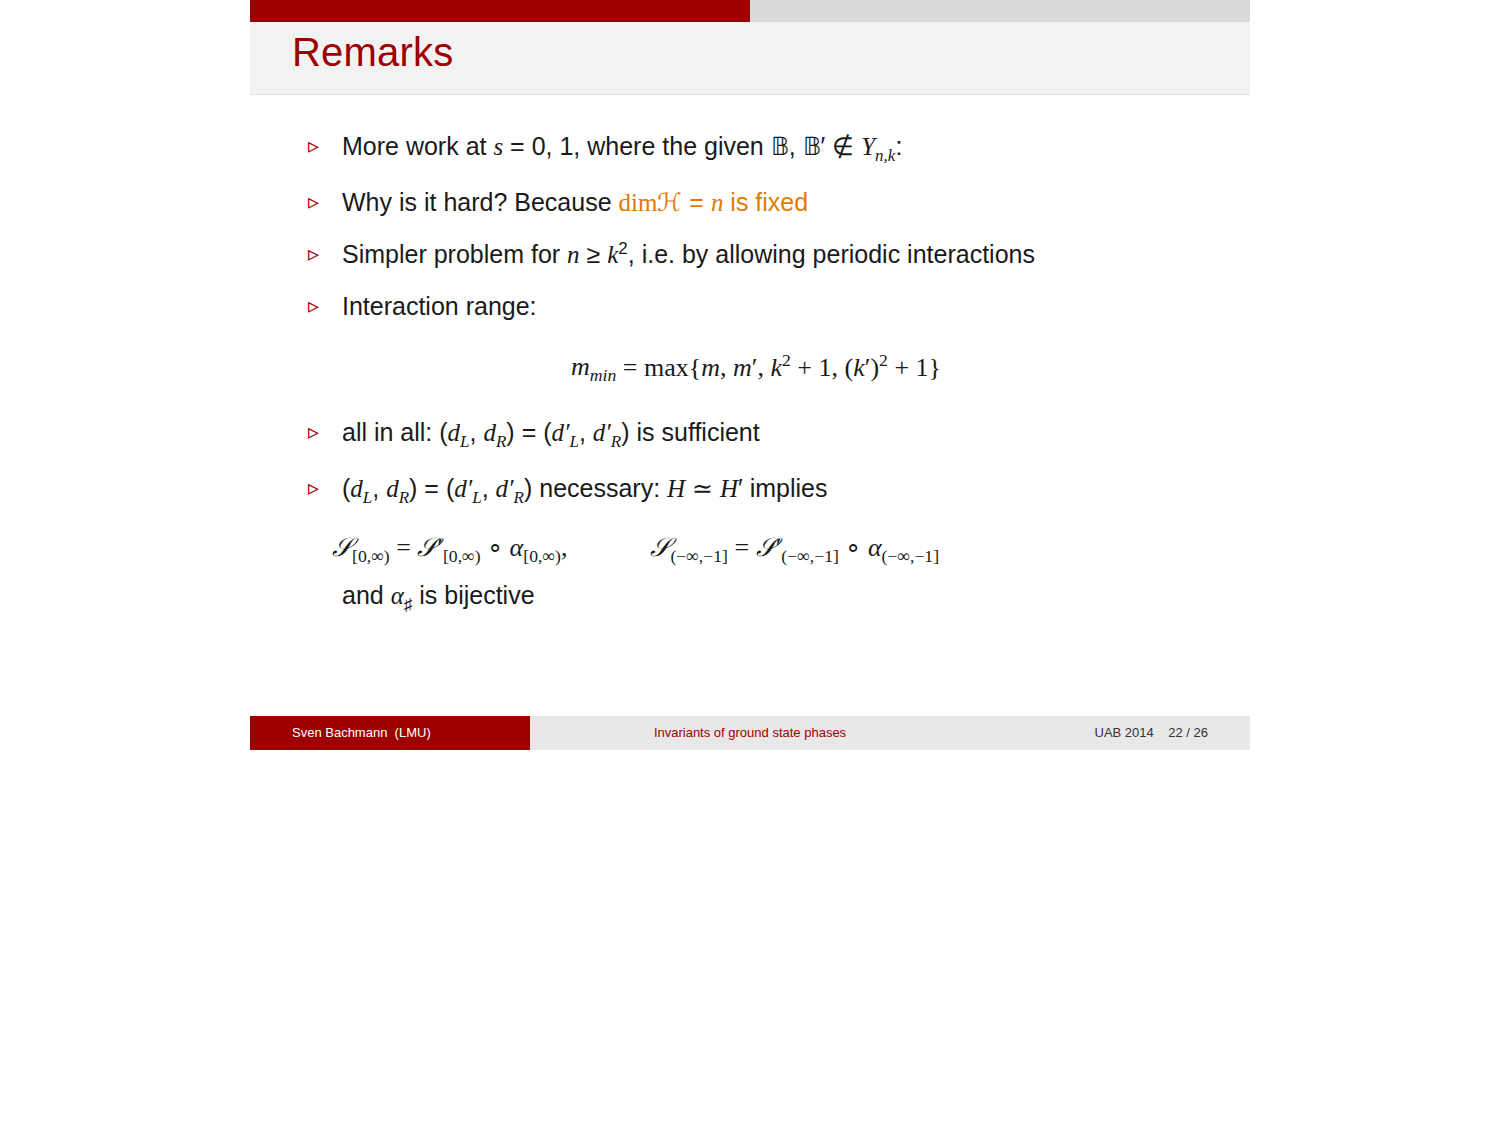Remarks
More work at s = 0, 1, where the given 𝔹, 𝔹′ ∉ Yn,k:
Why is it hard? Because dim ℋ = n is fixed
Simpler problem for n ≥ k2, i.e. by allowing periodic interactions
Interaction range:
mmin = max{m, m′, k2 + 1, (k′)2 + 1}
all in all: (dL, dR) = (d′L, d′R) is sufficient
(dL, dR) = (d′L, d′R) necessary: H ≃ H′ implies
𝒮[0,∞) = 𝒮′[0,∞) ∘ α[0,∞), 𝒮(−∞,−1] = 𝒮′(−∞,−1] ∘ α(−∞,−1]
and α♯ is bijective
Sven Bachmann (LMU)
Invariants of ground state phases
UAB 2014 22 / 26